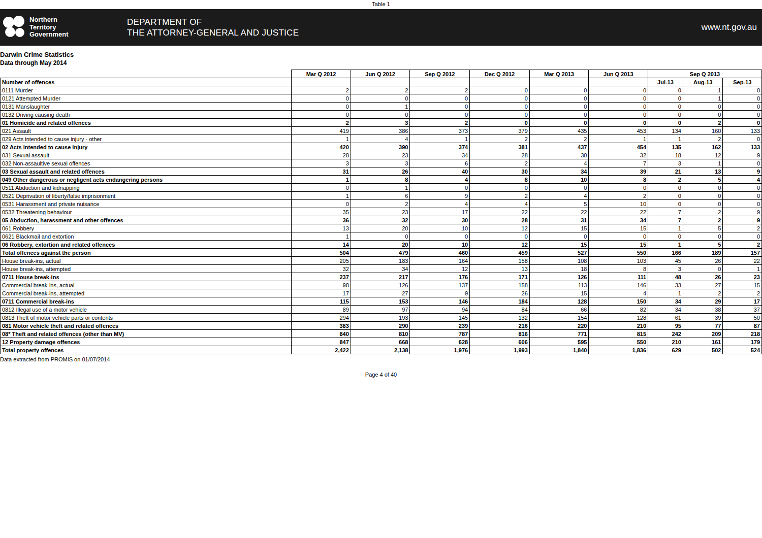Table 1
Northern
Territory
Government
DEPARTMENT OF
THE ATTORNEY-GENERAL AND JUSTICE
www.nt.gov.au
Darwin Crime Statistics
Data through May 2014
| | Mar Q 2012 | Jun Q 2012 | Sep Q 2012 | Dec Q 2012 | Mar Q 2013 | Jun Q 2013 | Sep Q 2013 |
| --- | --- | --- | --- | --- | --- | --- | --- |
| Number of offences | | | | | | | Jul-13 | Aug-13 | Sep-13 |
| 0111 Murder | 2 | 2 | 2 | 0 | 0 | 0 | 0 | 1 | 0 |
| 0121 Attempted Murder | 0 | 0 | 0 | 0 | 0 | 0 | 0 | 1 | 0 |
| 0131 Manslaughter | 0 | 1 | 0 | 0 | 0 | 0 | 0 | 0 | 0 |
| 0132 Driving causing death | 0 | 0 | 0 | 0 | 0 | 0 | 0 | 0 | 0 |
| 01 Homicide and related offences | 2 | 3 | 2 | 0 | 0 | 0 | 0 | 2 | 0 |
| 021 Assault | 419 | 386 | 373 | 379 | 435 | 453 | 134 | 160 | 133 |
| 029 Acts intended to cause injury - other | 1 | 4 | 1 | 2 | 2 | 1 | 1 | 2 | 0 |
| 02 Acts intended to cause injury | 420 | 390 | 374 | 381 | 437 | 454 | 135 | 162 | 133 |
| 031 Sexual assault | 28 | 23 | 34 | 28 | 30 | 32 | 18 | 12 | 9 |
| 032 Non-assaultive sexual offences | 3 | 3 | 6 | 2 | 4 | 7 | 3 | 1 | 0 |
| 03 Sexual assault and related offences | 31 | 26 | 40 | 30 | 34 | 39 | 21 | 13 | 9 |
| 049 Other dangerous or negligent acts endangering persons | 1 | 8 | 4 | 8 | 10 | 8 | 2 | 5 | 4 |
| 0511 Abduction and kidnapping | 0 | 1 | 0 | 0 | 0 | 0 | 0 | 0 | 0 |
| 0521 Deprivation of liberty/false imprisonment | 1 | 6 | 9 | 2 | 4 | 2 | 0 | 0 | 0 |
| 0531 Harassment and private nuisance | 0 | 2 | 4 | 4 | 5 | 10 | 0 | 0 | 0 |
| 0532 Threatening behaviour | 35 | 23 | 17 | 22 | 22 | 22 | 7 | 2 | 9 |
| 05 Abduction, harassment and other offences | 36 | 32 | 30 | 28 | 31 | 34 | 7 | 2 | 9 |
| 061 Robbery | 13 | 20 | 10 | 12 | 15 | 15 | 1 | 5 | 2 |
| 0621 Blackmail and extortion | 1 | 0 | 0 | 0 | 0 | 0 | 0 | 0 | 0 |
| 06 Robbery, extortion and related offences | 14 | 20 | 10 | 12 | 15 | 15 | 1 | 5 | 2 |
| Total offences against the person | 504 | 479 | 460 | 459 | 527 | 550 | 166 | 189 | 157 |
| House break-ins, actual | 205 | 183 | 164 | 158 | 108 | 103 | 45 | 26 | 22 |
| House break-ins, attempted | 32 | 34 | 12 | 13 | 18 | 8 | 3 | 0 | 1 |
| 0711 House break-ins | 237 | 217 | 176 | 171 | 126 | 111 | 48 | 26 | 23 |
| Commercial break-ins, actual | 98 | 126 | 137 | 158 | 113 | 146 | 33 | 27 | 15 |
| Commercial break-ins, attempted | 17 | 27 | 9 | 26 | 15 | 4 | 1 | 2 | 2 |
| 0711 Commercial break-ins | 115 | 153 | 146 | 184 | 128 | 150 | 34 | 29 | 17 |
| 0812 Illegal use of a motor vehicle | 89 | 97 | 94 | 84 | 66 | 82 | 34 | 38 | 37 |
| 0813 Theft of motor vehicle parts or contents | 294 | 193 | 145 | 132 | 154 | 128 | 61 | 39 | 50 |
| 081 Motor vehicle theft and related offences | 383 | 290 | 239 | 216 | 220 | 210 | 95 | 77 | 87 |
| 08* Theft and related offences (other than MV) | 840 | 810 | 787 | 816 | 771 | 815 | 242 | 209 | 218 |
| 12 Property damage offences | 847 | 668 | 628 | 606 | 595 | 550 | 210 | 161 | 179 |
| Total property offences | 2,422 | 2,138 | 1,976 | 1,993 | 1,840 | 1,836 | 629 | 502 | 524 |
Data extracted from PROMIS on 01/07/2014
Page 4 of 40